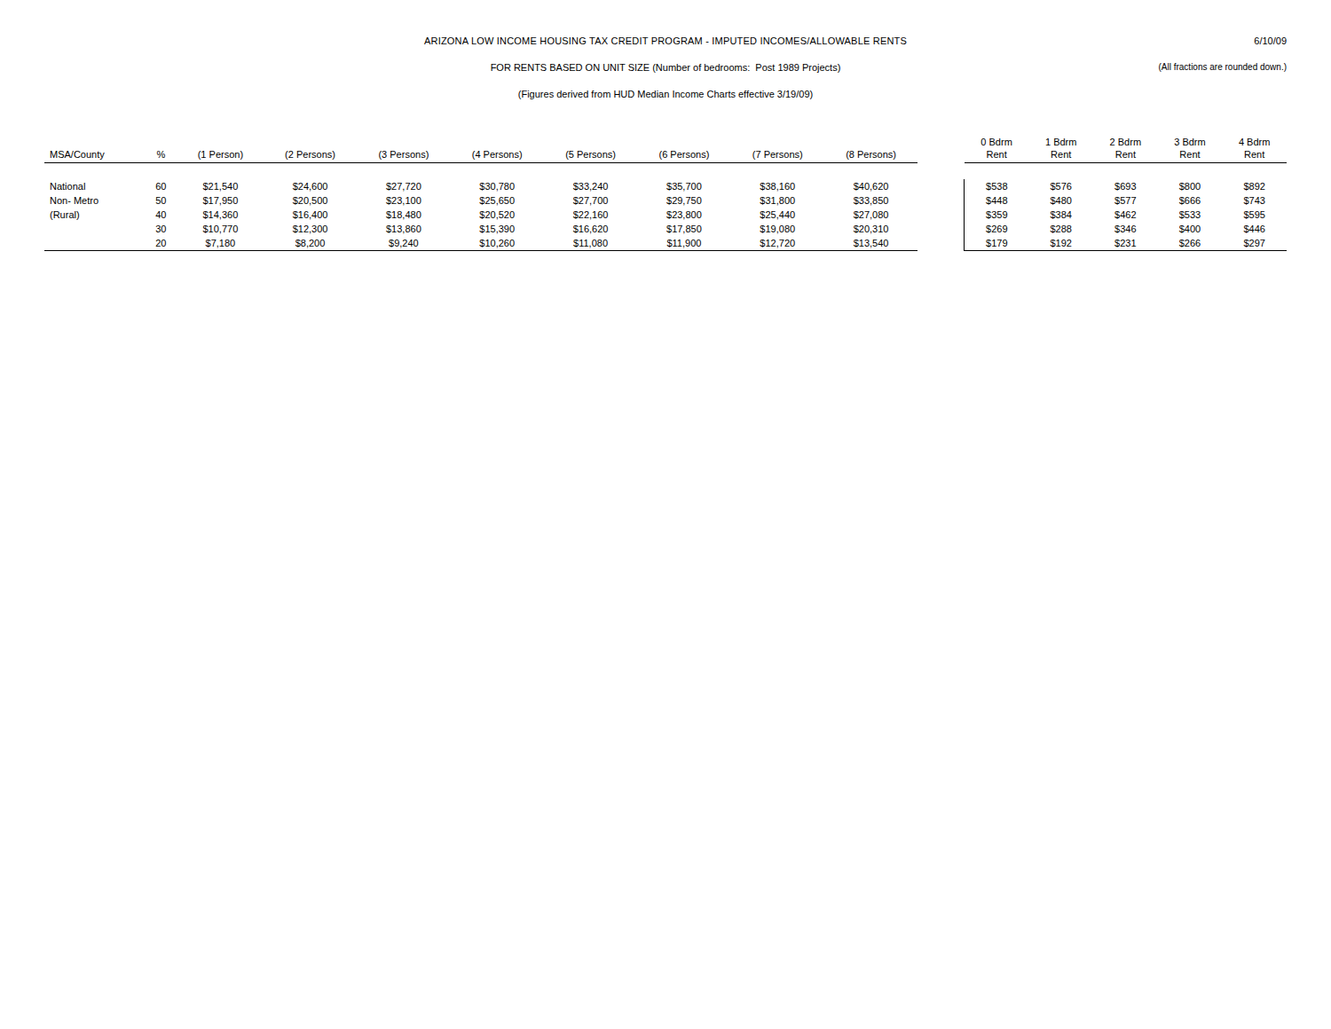6/10/09
ARIZONA LOW INCOME HOUSING TAX CREDIT PROGRAM - IMPUTED INCOMES/ALLOWABLE RENTS
(All fractions are rounded down.)
FOR RENTS BASED ON UNIT SIZE (Number of bedrooms: Post 1989 Projects)
(Figures derived from HUD Median Income Charts effective 3/19/09)
| | | | | | | | | | | | 0 Bdrm | 1 Bdrm | 2 Bdrm | 3 Bdrm | 4 Bdrm |
| --- | --- | --- | --- | --- | --- | --- | --- | --- | --- | --- | --- | --- | --- | --- | --- |
| MSA/County | % | (1 Person) | (2 Persons) | (3 Persons) | (4 Persons) | (5 Persons) | (6 Persons) | (7 Persons) | (8 Persons) | | Rent | Rent | Rent | Rent | Rent |
| National | 60 | $21,540 | $24,600 | $27,720 | $30,780 | $33,240 | $35,700 | $38,160 | $40,620 | | $538 | $576 | $693 | $800 | $892 |
| Non- Metro | 50 | $17,950 | $20,500 | $23,100 | $25,650 | $27,700 | $29,750 | $31,800 | $33,850 | | $448 | $480 | $577 | $666 | $743 |
| (Rural) | 40 | $14,360 | $16,400 | $18,480 | $20,520 | $22,160 | $23,800 | $25,440 | $27,080 | | $359 | $384 | $462 | $533 | $595 |
| | 30 | $10,770 | $12,300 | $13,860 | $15,390 | $16,620 | $17,850 | $19,080 | $20,310 | | $269 | $288 | $346 | $400 | $446 |
| | 20 | $7,180 | $8,200 | $9,240 | $10,260 | $11,080 | $11,900 | $12,720 | $13,540 | | $179 | $192 | $231 | $266 | $297 |